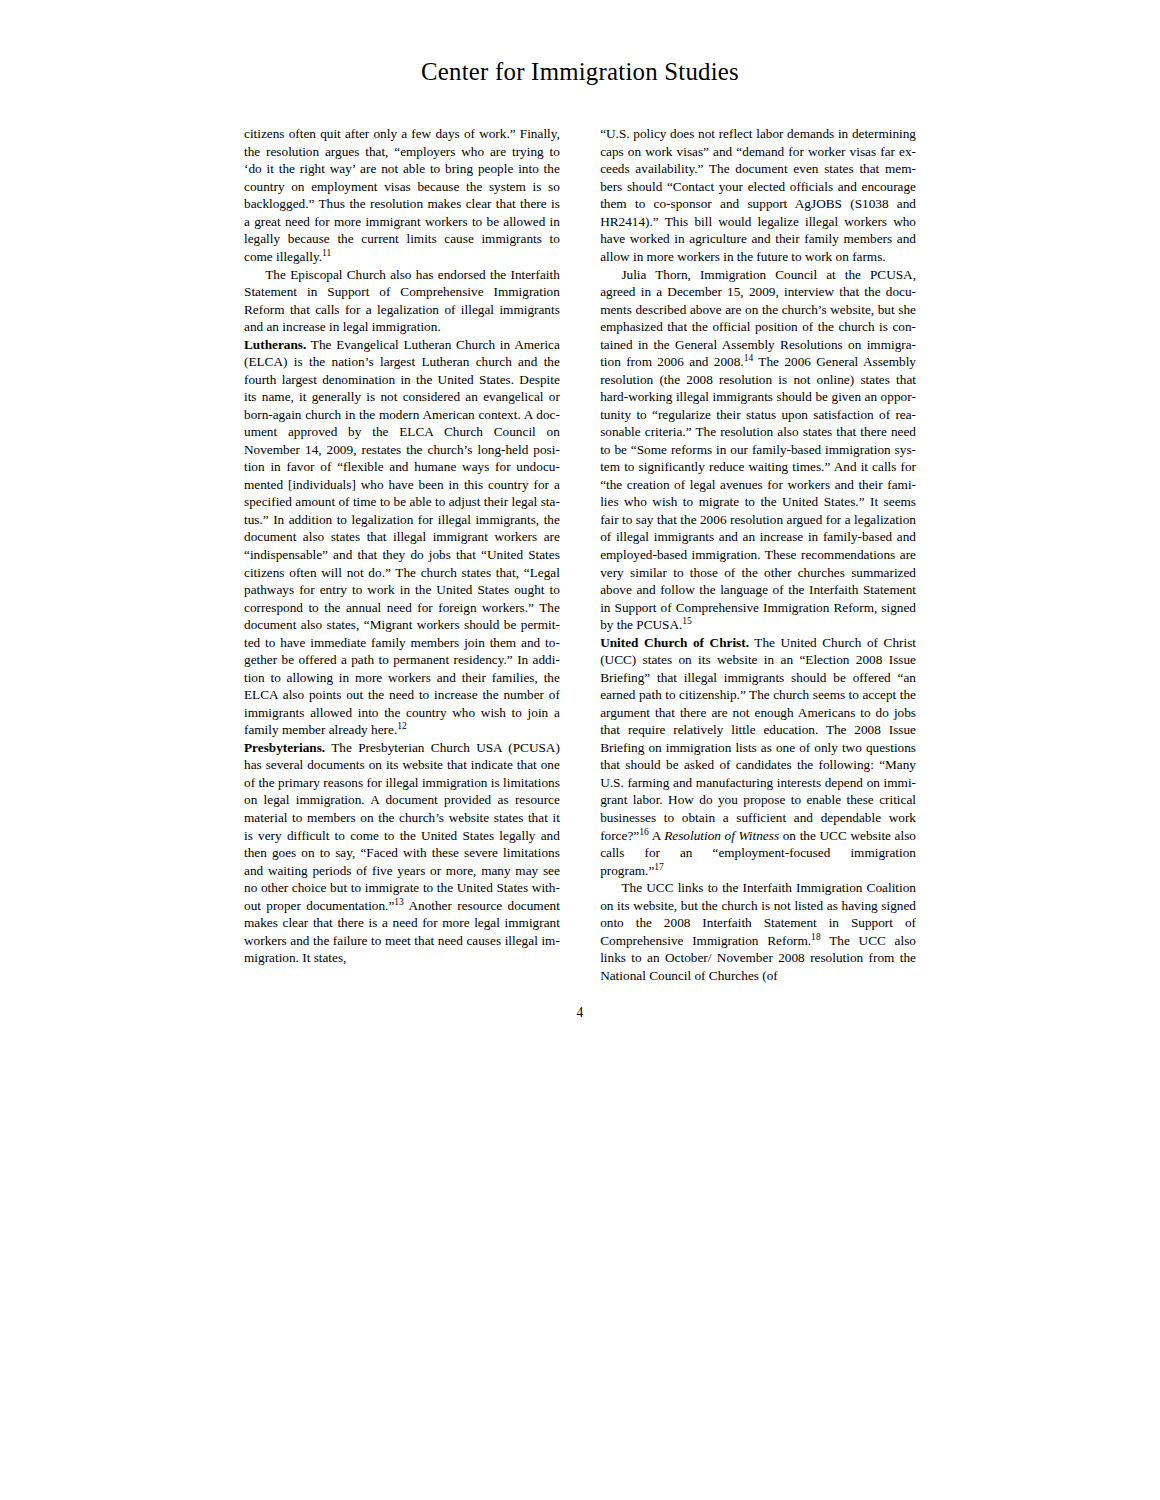Center for Immigration Studies
citizens often quit after only a few days of work.” Finally, the resolution argues that, “employers who are trying to ‘do it the right way’ are not able to bring people into the country on employment visas because the system is so backlogged.” Thus the resolution makes clear that there is a great need for more immigrant workers to be allowed in legally because the current limits cause immigrants to come illegally.11
The Episcopal Church also has endorsed the Interfaith Statement in Support of Comprehensive Immigration Reform that calls for a legalization of illegal immigrants and an increase in legal immigration.
Lutherans. The Evangelical Lutheran Church in America (ELCA) is the nation’s largest Lutheran church and the fourth largest denomination in the United States. Despite its name, it generally is not considered an evangelical or born-again church in the modern American context. A document approved by the ELCA Church Council on November 14, 2009, restates the church’s long-held position in favor of “flexible and humane ways for undocumented [individuals] who have been in this country for a specified amount of time to be able to adjust their legal status.” In addition to legalization for illegal immigrants, the document also states that illegal immigrant workers are “indispensable” and that they do jobs that “United States citizens often will not do.” The church states that, “Legal pathways for entry to work in the United States ought to correspond to the annual need for foreign workers.” The document also states, “Migrant workers should be permitted to have immediate family members join them and together be offered a path to permanent residency.” In addition to allowing in more workers and their families, the ELCA also points out the need to increase the number of immigrants allowed into the country who wish to join a family member already here.12
Presbyterians. The Presbyterian Church USA (PCUSA) has several documents on its website that indicate that one of the primary reasons for illegal immigration is limitations on legal immigration. A document provided as resource material to members on the church’s website states that it is very difficult to come to the United States legally and then goes on to say, “Faced with these severe limitations and waiting periods of five years or more, many may see no other choice but to immigrate to the United States without proper documentation.”13 Another resource document makes clear that there is a need for more legal immigrant workers and the failure to meet that need causes illegal immigration. It states,
“U.S. policy does not reflect labor demands in determining caps on work visas” and “demand for worker visas far exceeds availability.” The document even states that members should “Contact your elected officials and encourage them to co-sponsor and support AgJOBS (S1038 and HR2414).” This bill would legalize illegal workers who have worked in agriculture and their family members and allow in more workers in the future to work on farms.
Julia Thorn, Immigration Council at the PCUSA, agreed in a December 15, 2009, interview that the documents described above are on the church’s website, but she emphasized that the official position of the church is contained in the General Assembly Resolutions on immigration from 2006 and 2008.14 The 2006 General Assembly resolution (the 2008 resolution is not online) states that hard-working illegal immigrants should be given an opportunity to “regularize their status upon satisfaction of reasonable criteria.” The resolution also states that there need to be “Some reforms in our family-based immigration system to significantly reduce waiting times.” And it calls for “the creation of legal avenues for workers and their families who wish to migrate to the United States.” It seems fair to say that the 2006 resolution argued for a legalization of illegal immigrants and an increase in family-based and employed-based immigration. These recommendations are very similar to those of the other churches summarized above and follow the language of the Interfaith Statement in Support of Comprehensive Immigration Reform, signed by the PCUSA.15
United Church of Christ. The United Church of Christ (UCC) states on its website in an “Election 2008 Issue Briefing” that illegal immigrants should be offered “an earned path to citizenship.” The church seems to accept the argument that there are not enough Americans to do jobs that require relatively little education. The 2008 Issue Briefing on immigration lists as one of only two questions that should be asked of candidates the following: “Many U.S. farming and manufacturing interests depend on immigrant labor. How do you propose to enable these critical businesses to obtain a sufficient and dependable work force?”16 A Resolution of Witness on the UCC website also calls for an “employment-focused immigration program.”17
The UCC links to the Interfaith Immigration Coalition on its website, but the church is not listed as having signed onto the 2008 Interfaith Statement in Support of Comprehensive Immigration Reform.18 The UCC also links to an October/ November 2008 resolution from the National Council of Churches (of
4